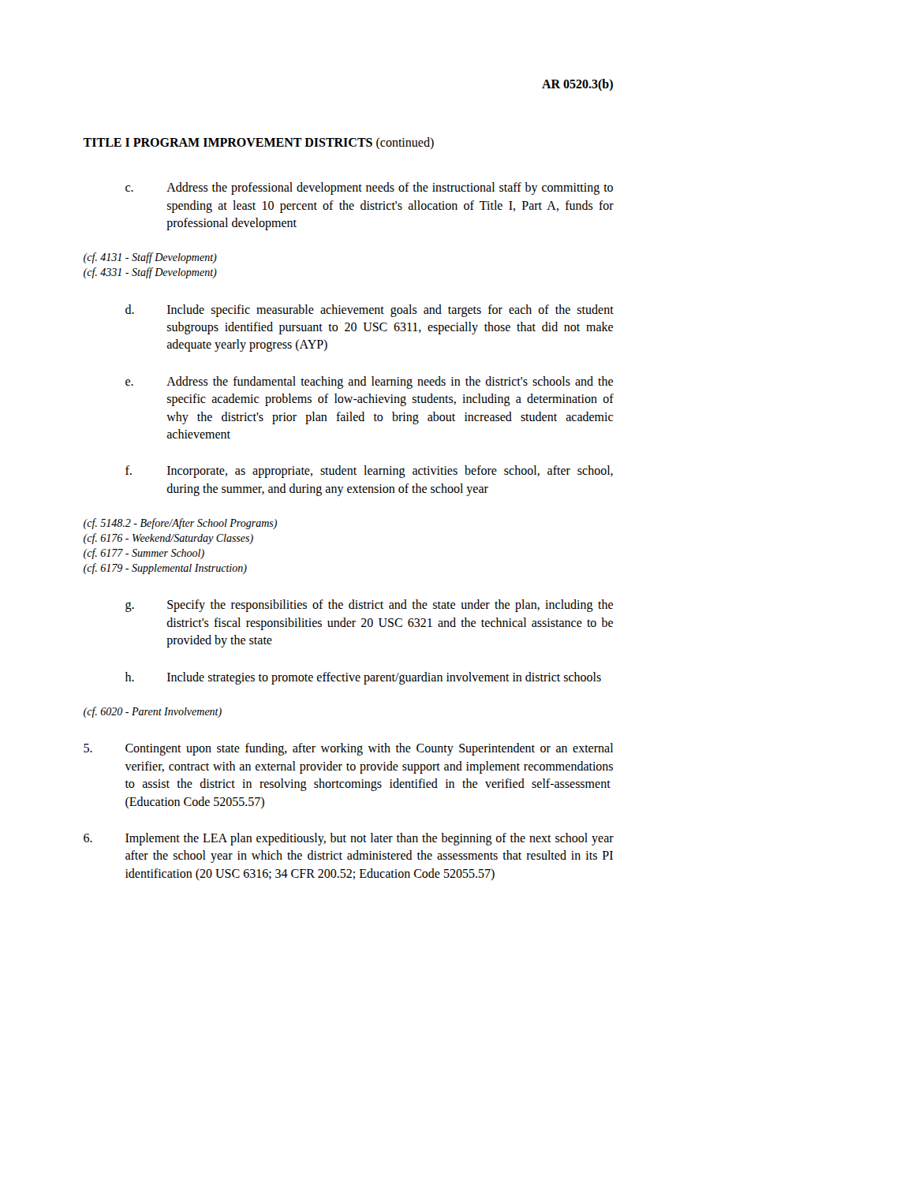AR 0520.3(b)
Title I Program Improvement Districts (continued)
c. Address the professional development needs of the instructional staff by committing to spending at least 10 percent of the district's allocation of Title I, Part A, funds for professional development
(cf. 4131 - Staff Development)
(cf. 4331 - Staff Development)
d. Include specific measurable achievement goals and targets for each of the student subgroups identified pursuant to 20 USC 6311, especially those that did not make adequate yearly progress (AYP)
e. Address the fundamental teaching and learning needs in the district's schools and the specific academic problems of low-achieving students, including a determination of why the district's prior plan failed to bring about increased student academic achievement
f. Incorporate, as appropriate, student learning activities before school, after school, during the summer, and during any extension of the school year
(cf. 5148.2 - Before/After School Programs)
(cf. 6176 - Weekend/Saturday Classes)
(cf. 6177 - Summer School)
(cf. 6179 - Supplemental Instruction)
g. Specify the responsibilities of the district and the state under the plan, including the district's fiscal responsibilities under 20 USC 6321 and the technical assistance to be provided by the state
h. Include strategies to promote effective parent/guardian involvement in district schools
(cf. 6020 - Parent Involvement)
5. Contingent upon state funding, after working with the County Superintendent or an external verifier, contract with an external provider to provide support and implement recommendations to assist the district in resolving shortcomings identified in the verified self-assessment (Education Code 52055.57)
6. Implement the LEA plan expeditiously, but not later than the beginning of the next school year after the school year in which the district administered the assessments that resulted in its PI identification (20 USC 6316; 34 CFR 200.52; Education Code 52055.57)